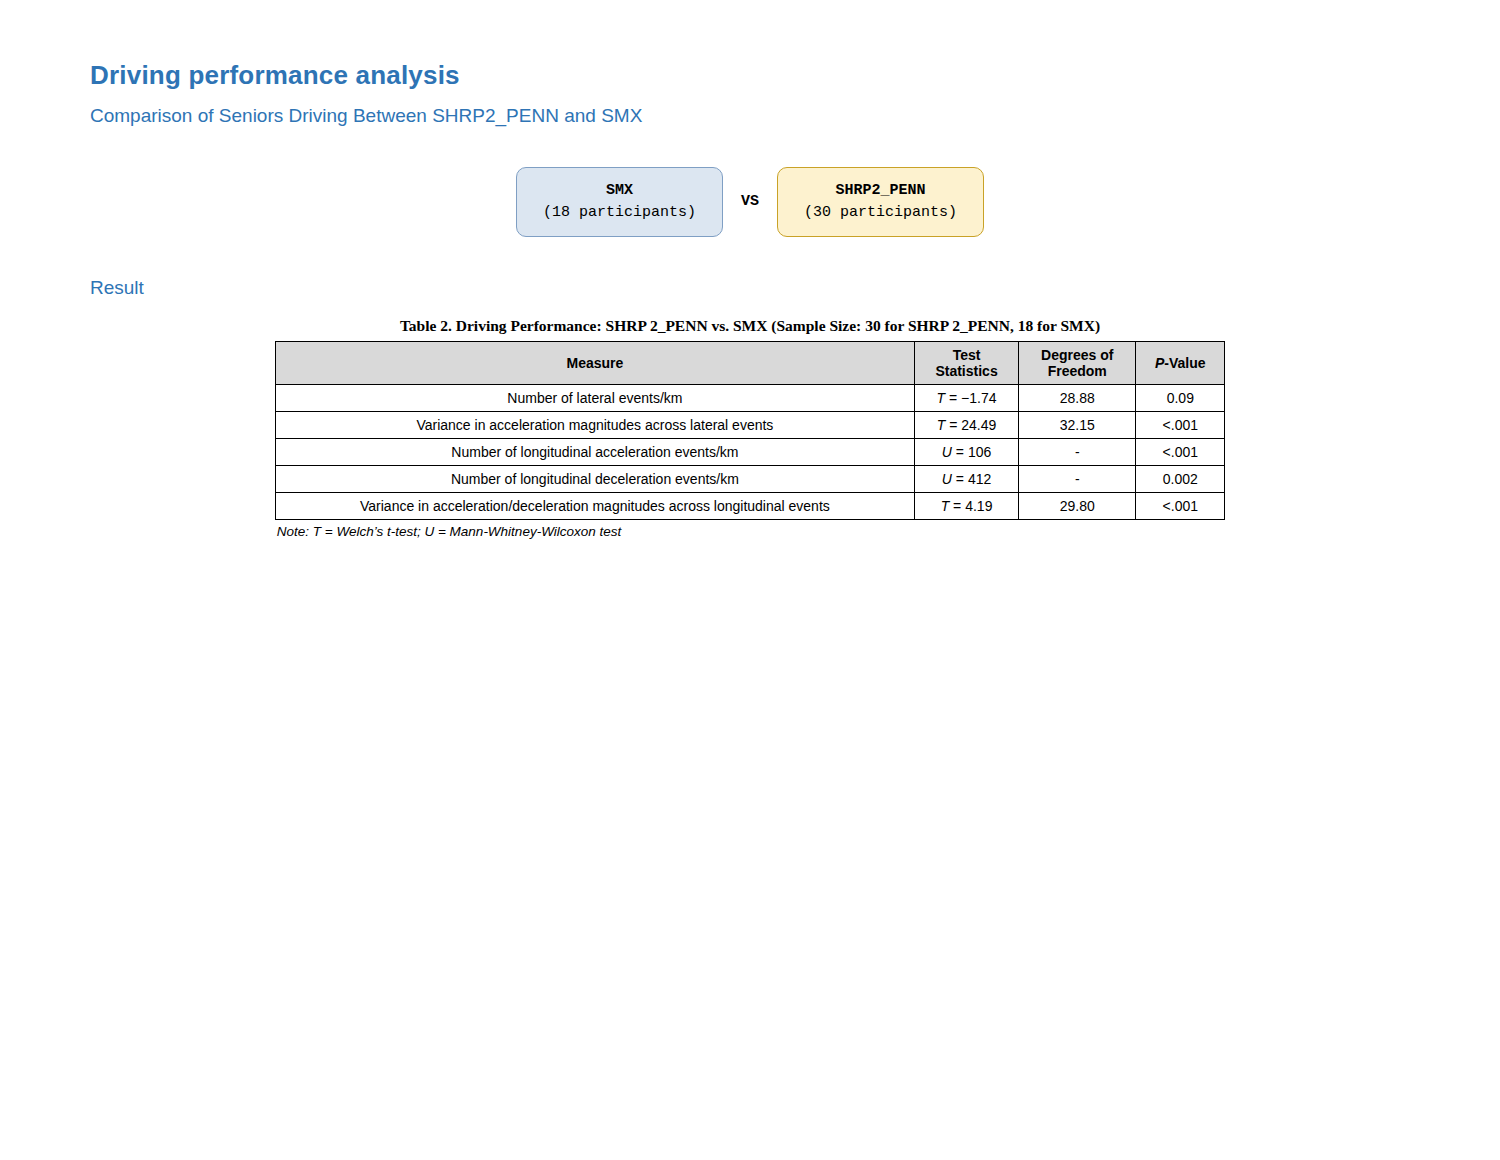Driving performance analysis
Comparison of Seniors Driving Between SHRP2_PENN and SMX
SMX (18 participants)
VS
SHRP2_PENN (30 participants)
Result
Table 2. Driving Performance: SHRP 2_PENN vs. SMX (Sample Size: 30 for SHRP 2_PENN, 18 for SMX)
| Measure | Test Statistics | Degrees of Freedom | P -Value |
| --- | --- | --- | --- |
| Number of lateral events/km | T = −1.74 | 28.88 | 0.09 |
| Variance in acceleration magnitudes across lateral events | T = 24.49 | 32.15 | <.001 |
| Number of longitudinal acceleration events/km | U = 106 | - | <.001 |
| Number of longitudinal deceleration events/km | U = 412 | - | 0.002 |
| Variance in acceleration/deceleration magnitudes across longitudinal events | T = 4.19 | 29.80 | <.001 |
Note: T = Welch’s t-test; U = Mann-Whitney-Wilcoxon test